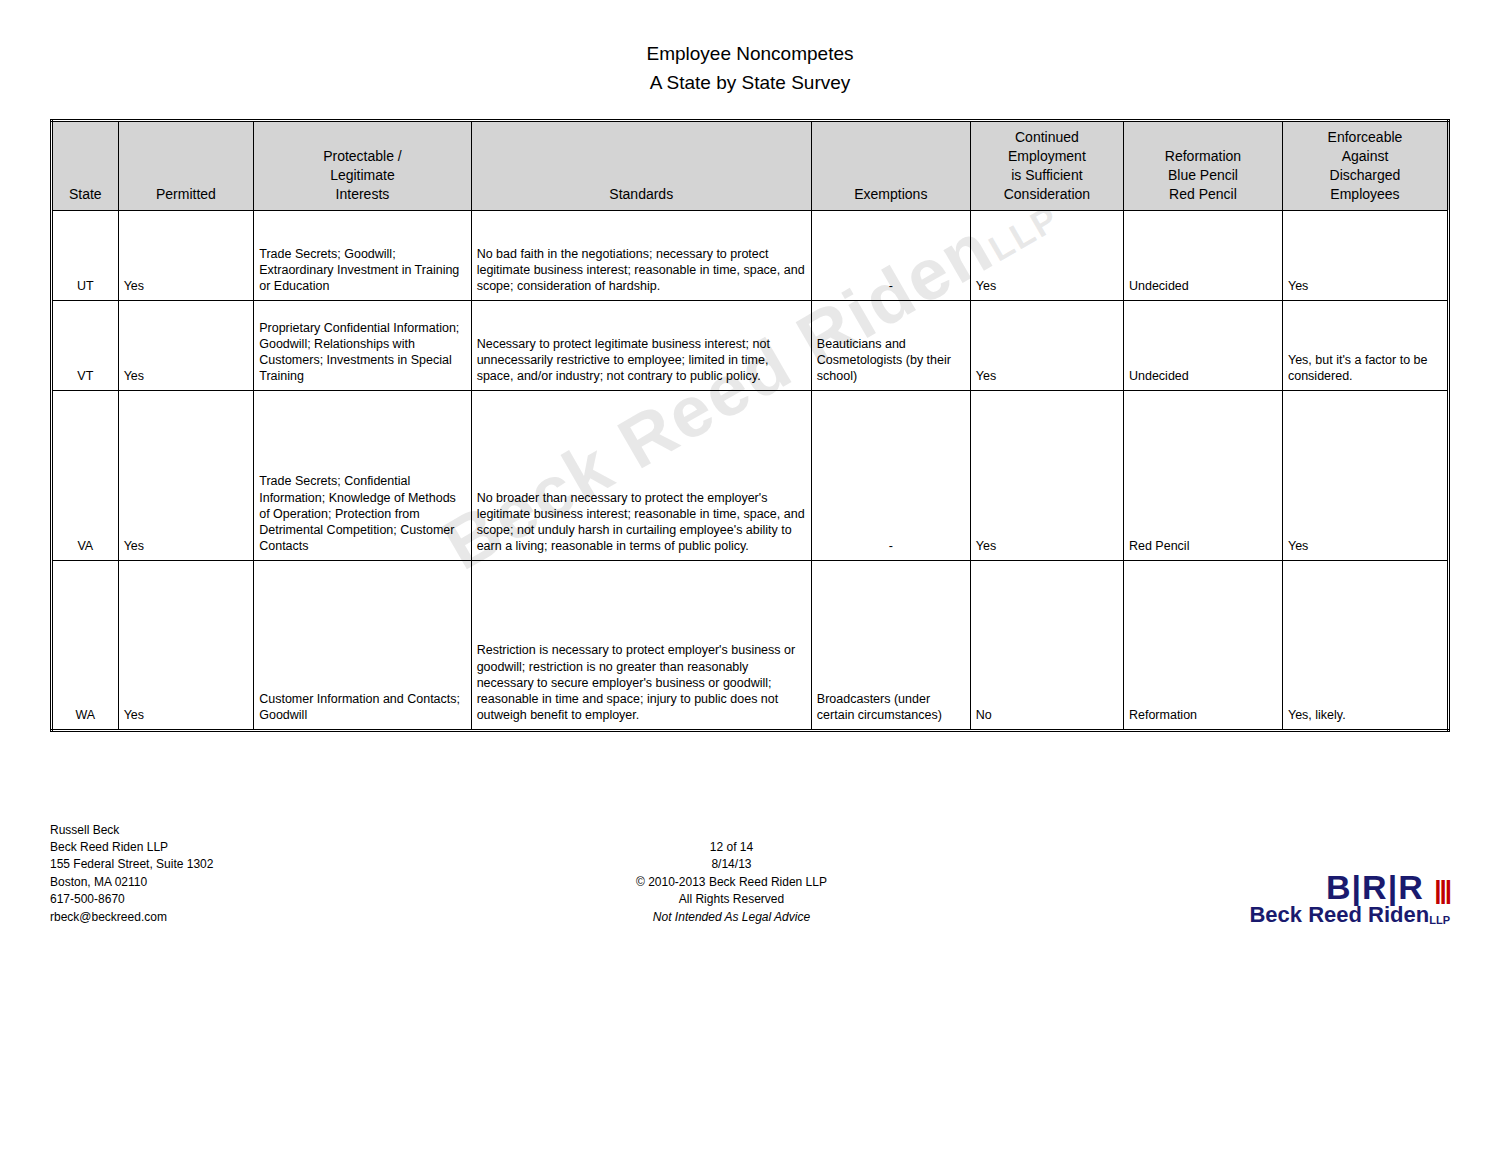Employee Noncompetes
A State by State Survey
Beck Reed RidenLLP
| State | Permitted | Protectable / Legitimate Interests | Standards | Exemptions | Continued Employment is Sufficient Consideration | Reformation Blue Pencil Red Pencil | Enforceable Against Discharged Employees |
| --- | --- | --- | --- | --- | --- | --- | --- |
| UT | Yes | Trade Secrets; Goodwill; Extraordinary Investment in Training or Education | No bad faith in the negotiations; necessary to protect legitimate business interest; reasonable in time, space, and scope; consideration of hardship. | - | Yes | Undecided | Yes |
| VT | Yes | Proprietary Confidential Information; Goodwill; Relationships with Customers; Investments in Special Training | Necessary to protect legitimate business interest; not unnecessarily restrictive to employee; limited in time, space, and/or industry; not contrary to public policy. | Beauticians and Cosmetologists (by their school) | Yes | Undecided | Yes, but it's a factor to be considered. |
| VA | Yes | Trade Secrets; Confidential Information; Knowledge of Methods of Operation; Protection from Detrimental Competition; Customer Contacts | No broader than necessary to protect the employer's legitimate business interest; reasonable in time, space, and scope; not unduly harsh in curtailing employee's ability to earn a living; reasonable in terms of public policy. | - | Yes | Red Pencil | Yes |
| WA | Yes | Customer Information and Contacts; Goodwill | Restriction is necessary to protect employer's business or goodwill; restriction is no greater than reasonably necessary to secure employer's business or goodwill; reasonable in time and space; injury to public does not outweigh benefit to employer. | Broadcasters (under certain circumstances) | No | Reformation | Yes, likely. |
Russell Beck
Beck Reed Riden LLP
155 Federal Street, Suite 1302
Boston, MA 02110
617-500-8670
rbeck@beckreed.com
12 of 14
8/14/13
© 2010-2013 Beck Reed Riden LLP
All Rights Reserved
Not Intended As Legal Advice
B|R|R |||
Beck Reed RidenLLP